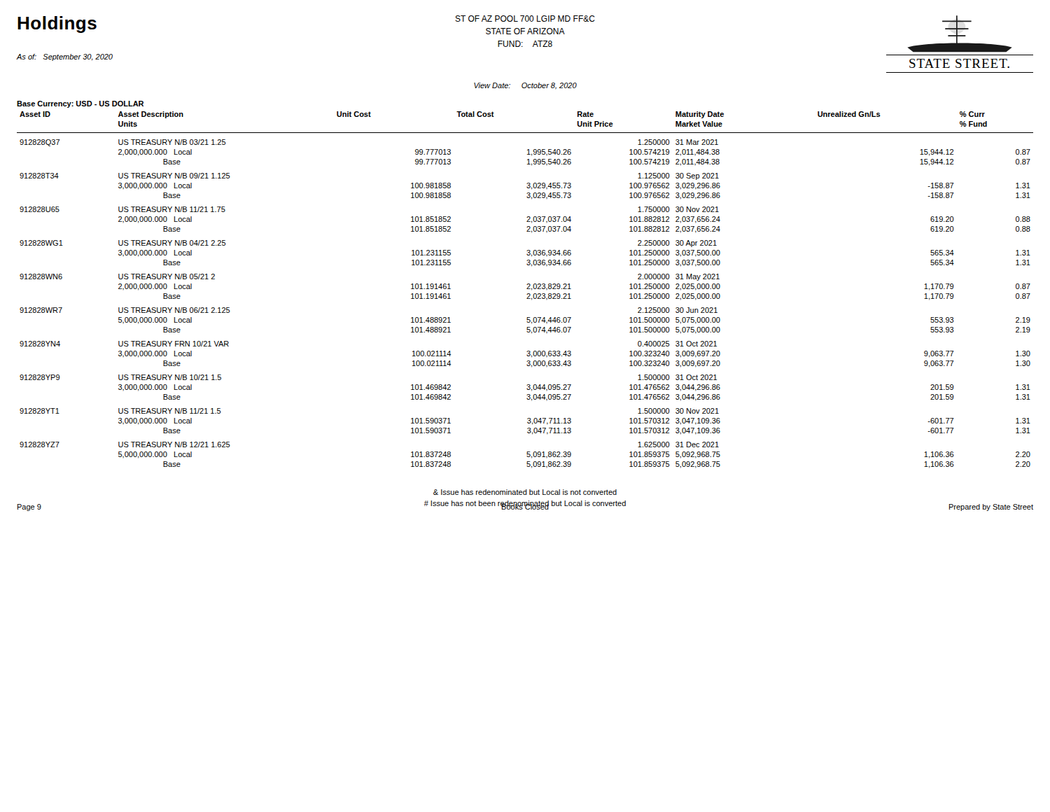Holdings
ST OF AZ POOL 700 LGIP MD FF&C
STATE OF ARIZONA
FUND: ATZ8
STATE STREET.
As of: September 30, 2020
View Date: October 8, 2020
Base Currency: USD - US DOLLAR
| Asset ID | Asset Description | Unit Cost | Total Cost | Rate | Maturity Date | Unrealized Gn/Ls | % Curr |
| --- | --- | --- | --- | --- | --- | --- | --- |
| | Units | | | Unit Price | Market Value | | % Fund |
| 912828Q37 | US TREASURY N/B 03/21 1.25 | | | 1.250000 | 31 Mar 2021 | | |
| | 2,000,000.000 Local | 99.777013 | 1,995,540.26 | 100.574219 | 2,011,484.38 | 15,944.12 | 0.87 |
| | Base | 99.777013 | 1,995,540.26 | 100.574219 | 2,011,484.38 | 15,944.12 | 0.87 |
| 912828T34 | US TREASURY N/B 09/21 1.125 | | | 1.125000 | 30 Sep 2021 | | |
| | 3,000,000.000 Local | 100.981858 | 3,029,455.73 | 100.976562 | 3,029,296.86 | -158.87 | 1.31 |
| | Base | 100.981858 | 3,029,455.73 | 100.976562 | 3,029,296.86 | -158.87 | 1.31 |
| 912828U65 | US TREASURY N/B 11/21 1.75 | | | 1.750000 | 30 Nov 2021 | | |
| | 2,000,000.000 Local | 101.851852 | 2,037,037.04 | 101.882812 | 2,037,656.24 | 619.20 | 0.88 |
| | Base | 101.851852 | 2,037,037.04 | 101.882812 | 2,037,656.24 | 619.20 | 0.88 |
| 912828WG1 | US TREASURY N/B 04/21 2.25 | | | 2.250000 | 30 Apr 2021 | | |
| | 3,000,000.000 Local | 101.231155 | 3,036,934.66 | 101.250000 | 3,037,500.00 | 565.34 | 1.31 |
| | Base | 101.231155 | 3,036,934.66 | 101.250000 | 3,037,500.00 | 565.34 | 1.31 |
| 912828WN6 | US TREASURY N/B 05/21 2 | | | 2.000000 | 31 May 2021 | | |
| | 2,000,000.000 Local | 101.191461 | 2,023,829.21 | 101.250000 | 2,025,000.00 | 1,170.79 | 0.87 |
| | Base | 101.191461 | 2,023,829.21 | 101.250000 | 2,025,000.00 | 1,170.79 | 0.87 |
| 912828WR7 | US TREASURY N/B 06/21 2.125 | | | 2.125000 | 30 Jun 2021 | | |
| | 5,000,000.000 Local | 101.488921 | 5,074,446.07 | 101.500000 | 5,075,000.00 | 553.93 | 2.19 |
| | Base | 101.488921 | 5,074,446.07 | 101.500000 | 5,075,000.00 | 553.93 | 2.19 |
| 912828YN4 | US TREASURY FRN 10/21 VAR | | | 0.400025 | 31 Oct 2021 | | |
| | 3,000,000.000 Local | 100.021114 | 3,000,633.43 | 100.323240 | 3,009,697.20 | 9,063.77 | 1.30 |
| | Base | 100.021114 | 3,000,633.43 | 100.323240 | 3,009,697.20 | 9,063.77 | 1.30 |
| 912828YP9 | US TREASURY N/B 10/21 1.5 | | | 1.500000 | 31 Oct 2021 | | |
| | 3,000,000.000 Local | 101.469842 | 3,044,095.27 | 101.476562 | 3,044,296.86 | 201.59 | 1.31 |
| | Base | 101.469842 | 3,044,095.27 | 101.476562 | 3,044,296.86 | 201.59 | 1.31 |
| 912828YT1 | US TREASURY N/B 11/21 1.5 | | | 1.500000 | 30 Nov 2021 | | |
| | 3,000,000.000 Local | 101.590371 | 3,047,711.13 | 101.570312 | 3,047,109.36 | -601.77 | 1.31 |
| | Base | 101.590371 | 3,047,711.13 | 101.570312 | 3,047,109.36 | -601.77 | 1.31 |
| 912828YZ7 | US TREASURY N/B 12/21 1.625 | | | 1.625000 | 31 Dec 2021 | | |
| | 5,000,000.000 Local | 101.837248 | 5,091,862.39 | 101.859375 | 5,092,968.75 | 1,106.36 | 2.20 |
| | Base | 101.837248 | 5,091,862.39 | 101.859375 | 5,092,968.75 | 1,106.36 | 2.20 |
& Issue has redenominated but Local is not converted
# Issue has not been redenominated but Local is converted
Page 9
Books Closed
Prepared by State Street